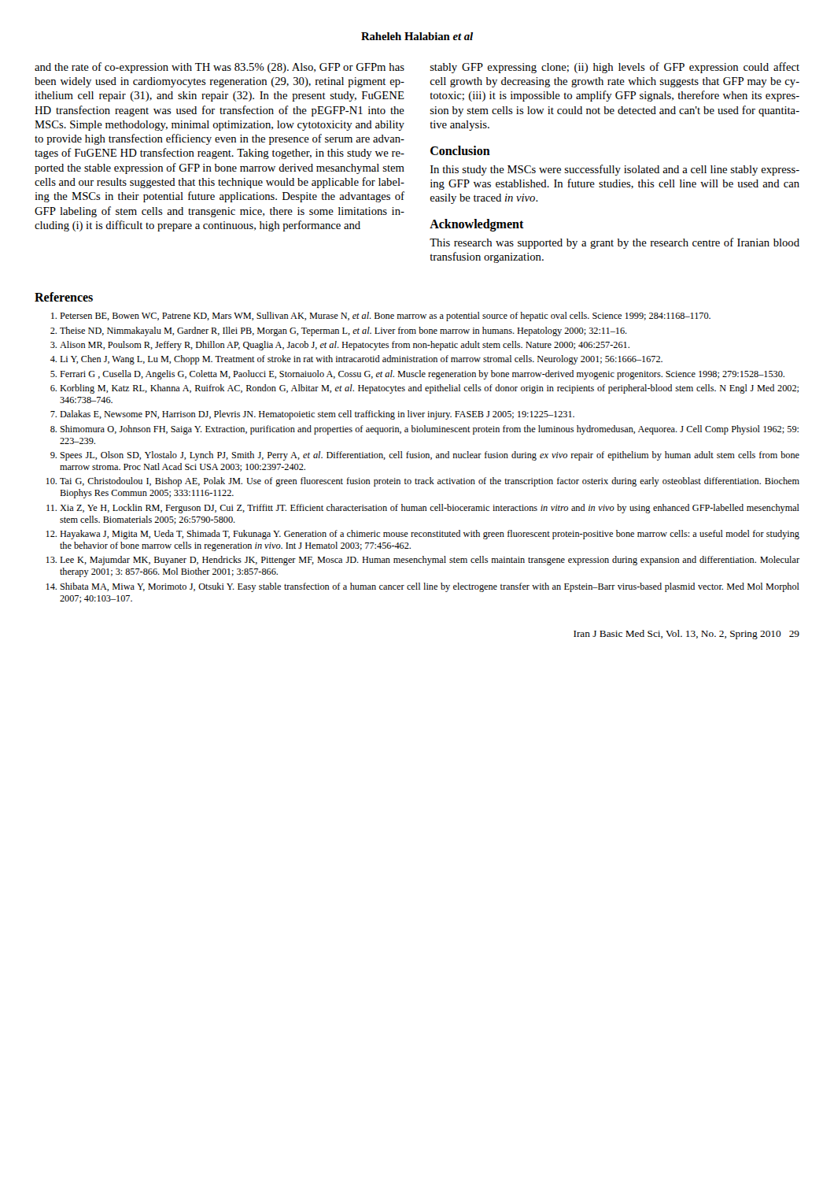Raheleh Halabian et al
and the rate of co-expression with TH was 83.5% (28). Also, GFP or GFPm has been widely used in cardiomyocytes regeneration (29, 30), retinal pigment epithelium cell repair (31), and skin repair (32). In the present study, FuGENE HD transfection reagent was used for transfection of the pEGFP-N1 into the MSCs. Simple methodology, minimal optimization, low cytotoxicity and ability to provide high transfection efficiency even in the presence of serum are advantages of FuGENE HD transfection reagent. Taking together, in this study we reported the stable expression of GFP in bone marrow derived mesanchymal stem cells and our results suggested that this technique would be applicable for labeling the MSCs in their potential future applications. Despite the advantages of GFP labeling of stem cells and transgenic mice, there is some limitations including (i) it is difficult to prepare a continuous, high performance and
stably GFP expressing clone; (ii) high levels of GFP expression could affect cell growth by decreasing the growth rate which suggests that GFP may be cytotoxic; (iii) it is impossible to amplify GFP signals, therefore when its expression by stem cells is low it could not be detected and can't be used for quantitative analysis.
Conclusion
In this study the MSCs were successfully isolated and a cell line stably expressing GFP was established. In future studies, this cell line will be used and can easily be traced in vivo.
Acknowledgment
This research was supported by a grant by the research centre of Iranian blood transfusion organization.
References
Petersen BE, Bowen WC, Patrene KD, Mars WM, Sullivan AK, Murase N, et al. Bone marrow as a potential source of hepatic oval cells. Science 1999; 284:1168–1170.
Theise ND, Nimmakayalu M, Gardner R, Illei PB, Morgan G, Teperman L, et al. Liver from bone marrow in humans. Hepatology 2000; 32:11–16.
Alison MR, Poulsom R, Jeffery R, Dhillon AP, Quaglia A, Jacob J, et al. Hepatocytes from non-hepatic adult stem cells. Nature 2000; 406:257-261.
Li Y, Chen J, Wang L, Lu M, Chopp M. Treatment of stroke in rat with intracarotid administration of marrow stromal cells. Neurology 2001; 56:1666–1672.
Ferrari G , Cusella D, Angelis G, Coletta M, Paolucci E, Stornaiuolo A, Cossu G, et al. Muscle regeneration by bone marrow-derived myogenic progenitors. Science 1998; 279:1528–1530.
Korbling M, Katz RL, Khanna A, Ruifrok AC, Rondon G, Albitar M, et al. Hepatocytes and epithelial cells of donor origin in recipients of peripheral-blood stem cells. N Engl J Med 2002; 346:738–746.
Dalakas E, Newsome PN, Harrison DJ, Plevris JN. Hematopoietic stem cell trafficking in liver injury. FASEB J 2005; 19:1225–1231.
Shimomura O, Johnson FH, Saiga Y. Extraction, purification and properties of aequorin, a bioluminescent protein from the luminous hydromedusan, Aequorea. J Cell Comp Physiol 1962; 59: 223–239.
Spees JL, Olson SD, Ylostalo J, Lynch PJ, Smith J, Perry A, et al. Differentiation, cell fusion, and nuclear fusion during ex vivo repair of epithelium by human adult stem cells from bone marrow stroma. Proc Natl Acad Sci USA 2003; 100:2397-2402.
Tai G, Christodoulou I, Bishop AE, Polak JM. Use of green fluorescent fusion protein to track activation of the transcription factor osterix during early osteoblast differentiation. Biochem Biophys Res Commun 2005; 333:1116-1122.
Xia Z, Ye H, Locklin RM, Ferguson DJ, Cui Z, Triffitt JT. Efficient characterisation of human cell-bioceramic interactions in vitro and in vivo by using enhanced GFP-labelled mesenchymal stem cells. Biomaterials 2005; 26:5790-5800.
Hayakawa J, Migita M, Ueda T, Shimada T, Fukunaga Y. Generation of a chimeric mouse reconstituted with green fluorescent protein-positive bone marrow cells: a useful model for studying the behavior of bone marrow cells in regeneration in vivo. Int J Hematol 2003; 77:456-462.
Lee K, Majumdar MK, Buyaner D, Hendricks JK, Pittenger MF, Mosca JD. Human mesenchymal stem cells maintain transgene expression during expansion and differentiation. Molecular therapy 2001; 3: 857-866. Mol Biother 2001; 3:857-866.
Shibata MA, Miwa Y, Morimoto J, Otsuki Y. Easy stable transfection of a human cancer cell line by electrogene transfer with an Epstein–Barr virus-based plasmid vector. Med Mol Morphol 2007; 40:103–107.
Iran J Basic Med Sci, Vol. 13, No. 2, Spring 2010 29